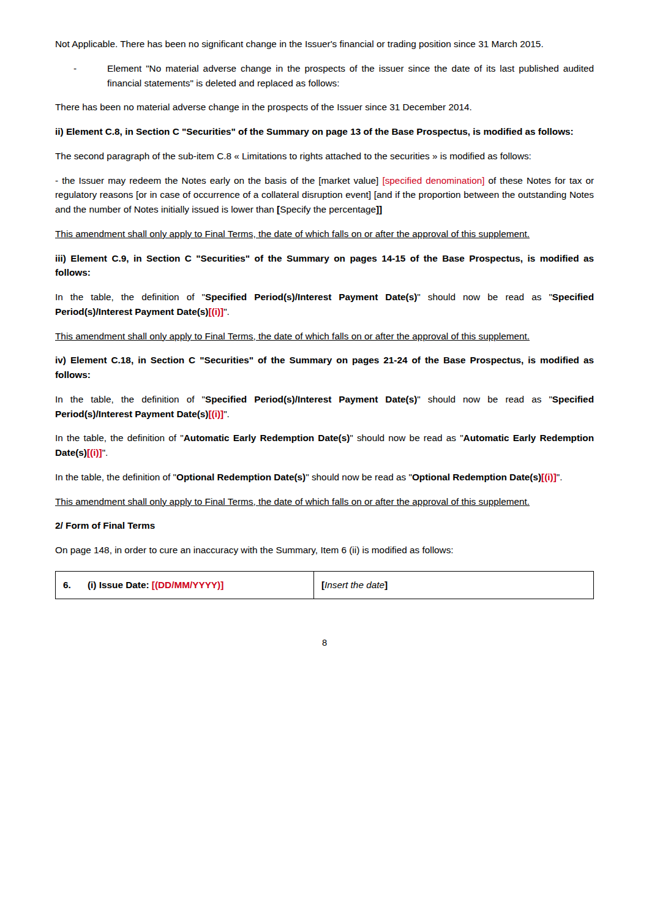Not Applicable. There has been no significant change in the Issuer's financial or trading position since 31 March 2015.
-
Element "No material adverse change in the prospects of the issuer since the date of its last published audited financial statements" is deleted and replaced as follows:
There has been no material adverse change in the prospects of the Issuer since 31 December 2014.
ii) Element C.8, in Section C "Securities" of the Summary on page 13 of the Base Prospectus, is modified as follows:
The second paragraph of the sub-item C.8 « Limitations to rights attached to the securities » is modified as follows:
- the Issuer may redeem the Notes early on the basis of the [market value] [specified denomination] of these Notes for tax or regulatory reasons [or in case of occurrence of a collateral disruption event] [and if the proportion between the outstanding Notes and the number of Notes initially issued is lower than [Specify the percentage]]
This amendment shall only apply to Final Terms, the date of which falls on or after the approval of this supplement.
iii) Element C.9, in Section C "Securities" of the Summary on pages 14-15 of the Base Prospectus, is modified as follows:
In the table, the definition of "Specified Period(s)/Interest Payment Date(s)" should now be read as "Specified Period(s)/Interest Payment Date(s)[(i)]".
This amendment shall only apply to Final Terms, the date of which falls on or after the approval of this supplement.
iv) Element C.18, in Section C "Securities" of the Summary on pages 21-24 of the Base Prospectus, is modified as follows:
In the table, the definition of "Specified Period(s)/Interest Payment Date(s)" should now be read as "Specified Period(s)/Interest Payment Date(s)[(i)]".
In the table, the definition of "Automatic Early Redemption Date(s)" should now be read as "Automatic Early Redemption Date(s)[(i)]".
In the table, the definition of "Optional Redemption Date(s)" should now be read as "Optional Redemption Date(s)[(i)]".
This amendment shall only apply to Final Terms, the date of which falls on or after the approval of this supplement.
2/ Form of Final Terms
On page 148, in order to cure an inaccuracy with the Summary, Item 6 (ii) is modified as follows:
| 6. (i) Issue Date: [(DD/MM/YYYY)] | [ Insert the date ] |
8